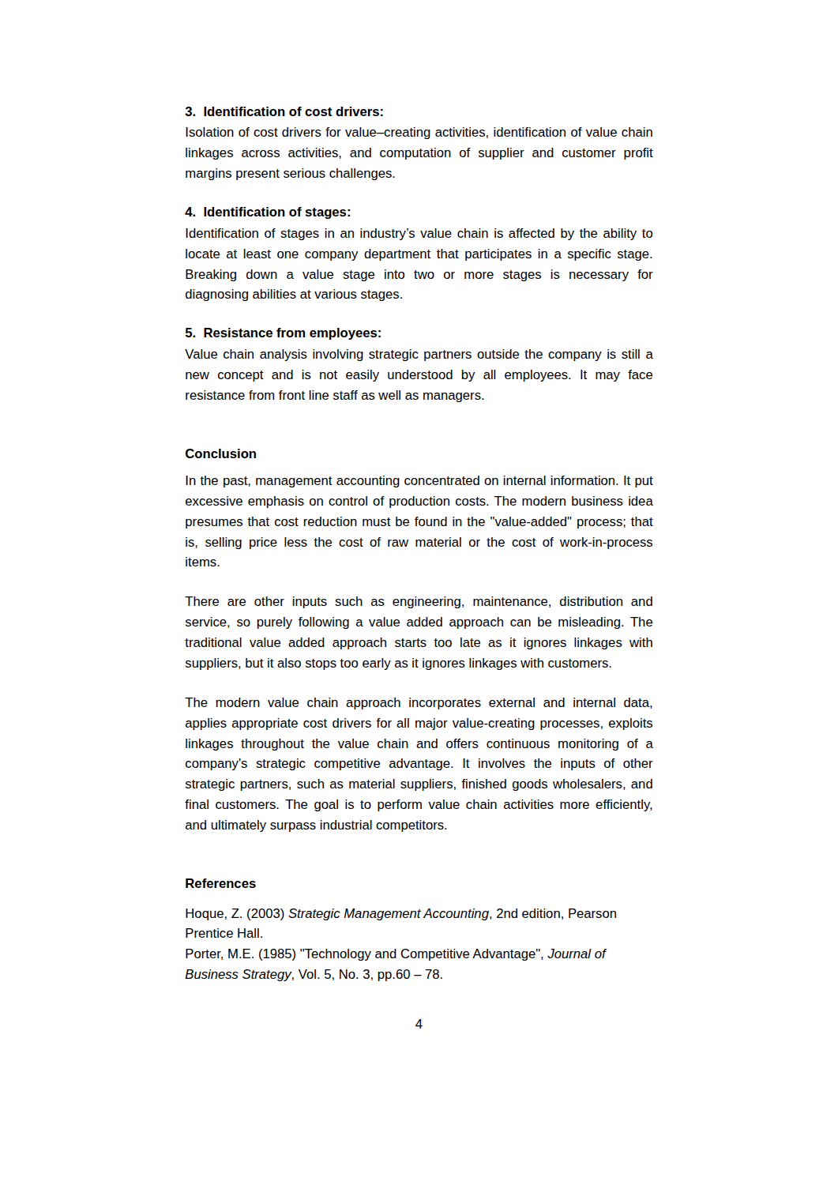3. Identification of cost drivers:
Isolation of cost drivers for value–creating activities, identification of value chain linkages across activities, and computation of supplier and customer profit margins present serious challenges.
4. Identification of stages:
Identification of stages in an industry’s value chain is affected by the ability to locate at least one company department that participates in a specific stage. Breaking down a value stage into two or more stages is necessary for diagnosing abilities at various stages.
5. Resistance from employees:
Value chain analysis involving strategic partners outside the company is still a new concept and is not easily understood by all employees. It may face resistance from front line staff as well as managers.
Conclusion
In the past, management accounting concentrated on internal information. It put excessive emphasis on control of production costs. The modern business idea presumes that cost reduction must be found in the "value-added" process; that is, selling price less the cost of raw material or the cost of work-in-process items.
There are other inputs such as engineering, maintenance, distribution and service, so purely following a value added approach can be misleading. The traditional value added approach starts too late as it ignores linkages with suppliers, but it also stops too early as it ignores linkages with customers.
The modern value chain approach incorporates external and internal data, applies appropriate cost drivers for all major value-creating processes, exploits linkages throughout the value chain and offers continuous monitoring of a company's strategic competitive advantage. It involves the inputs of other strategic partners, such as material suppliers, finished goods wholesalers, and final customers. The goal is to perform value chain activities more efficiently, and ultimately surpass industrial competitors.
References
Hoque, Z. (2003) Strategic Management Accounting, 2nd edition, Pearson Prentice Hall.
Porter, M.E. (1985) "Technology and Competitive Advantage", Journal of Business Strategy, Vol. 5, No. 3, pp.60 – 78.
4